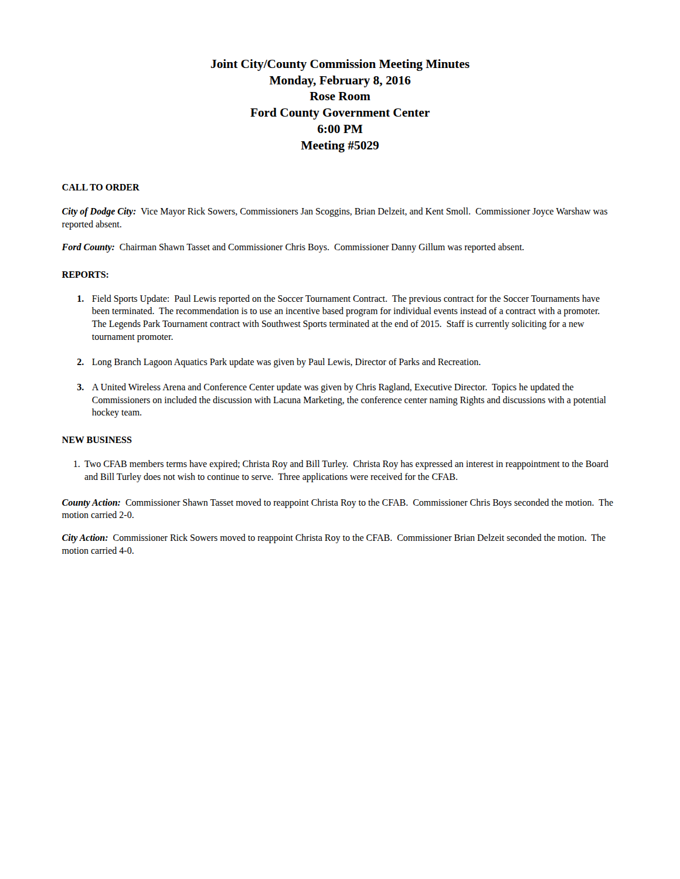Joint City/County Commission Meeting Minutes
Monday, February 8, 2016
Rose Room
Ford County Government Center
6:00 PM
Meeting #5029
CALL TO ORDER
City of Dodge City: Vice Mayor Rick Sowers, Commissioners Jan Scoggins, Brian Delzeit, and Kent Smoll. Commissioner Joyce Warshaw was reported absent.
Ford County: Chairman Shawn Tasset and Commissioner Chris Boys. Commissioner Danny Gillum was reported absent.
REPORTS:
Field Sports Update: Paul Lewis reported on the Soccer Tournament Contract. The previous contract for the Soccer Tournaments have been terminated. The recommendation is to use an incentive based program for individual events instead of a contract with a promoter. The Legends Park Tournament contract with Southwest Sports terminated at the end of 2015. Staff is currently soliciting for a new tournament promoter.
Long Branch Lagoon Aquatics Park update was given by Paul Lewis, Director of Parks and Recreation.
A United Wireless Arena and Conference Center update was given by Chris Ragland, Executive Director. Topics he updated the Commissioners on included the discussion with Lacuna Marketing, the conference center naming Rights and discussions with a potential hockey team.
NEW BUSINESS
Two CFAB members terms have expired; Christa Roy and Bill Turley. Christa Roy has expressed an interest in reappointment to the Board and Bill Turley does not wish to continue to serve. Three applications were received for the CFAB.
County Action: Commissioner Shawn Tasset moved to reappoint Christa Roy to the CFAB. Commissioner Chris Boys seconded the motion. The motion carried 2-0.
City Action: Commissioner Rick Sowers moved to reappoint Christa Roy to the CFAB. Commissioner Brian Delzeit seconded the motion. The motion carried 4-0.